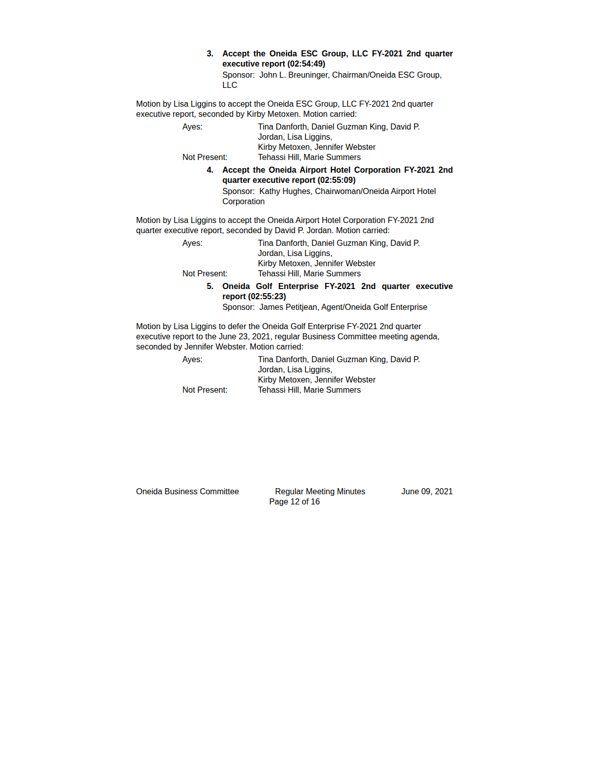3. Accept the Oneida ESC Group, LLC FY-2021 2nd quarter executive report (02:54:49)
Sponsor: John L. Breuninger, Chairman/Oneida ESC Group, LLC
Motion by Lisa Liggins to accept the Oneida ESC Group, LLC FY-2021 2nd quarter executive report, seconded by Kirby Metoxen. Motion carried:
| Ayes: | Tina Danforth, Daniel Guzman King, David P. Jordan, Lisa Liggins, Kirby Metoxen, Jennifer Webster |
| Not Present: | Tehassi Hill, Marie Summers |
4. Accept the Oneida Airport Hotel Corporation FY-2021 2nd quarter executive report (02:55:09)
Sponsor: Kathy Hughes, Chairwoman/Oneida Airport Hotel Corporation
Motion by Lisa Liggins to accept the Oneida Airport Hotel Corporation FY-2021 2nd quarter executive report, seconded by David P. Jordan. Motion carried:
| Ayes: | Tina Danforth, Daniel Guzman King, David P. Jordan, Lisa Liggins, Kirby Metoxen, Jennifer Webster |
| Not Present: | Tehassi Hill, Marie Summers |
5. Oneida Golf Enterprise FY-2021 2nd quarter executive report (02:55:23)
Sponsor: James Petitjean, Agent/Oneida Golf Enterprise
Motion by Lisa Liggins to defer the Oneida Golf Enterprise FY-2021 2nd quarter executive report to the June 23, 2021, regular Business Committee meeting agenda, seconded by Jennifer Webster. Motion carried:
| Ayes: | Tina Danforth, Daniel Guzman King, David P. Jordan, Lisa Liggins, Kirby Metoxen, Jennifer Webster |
| Not Present: | Tehassi Hill, Marie Summers |
Oneida Business Committee
Regular Meeting Minutes
June 09, 2021
Page 12 of 16